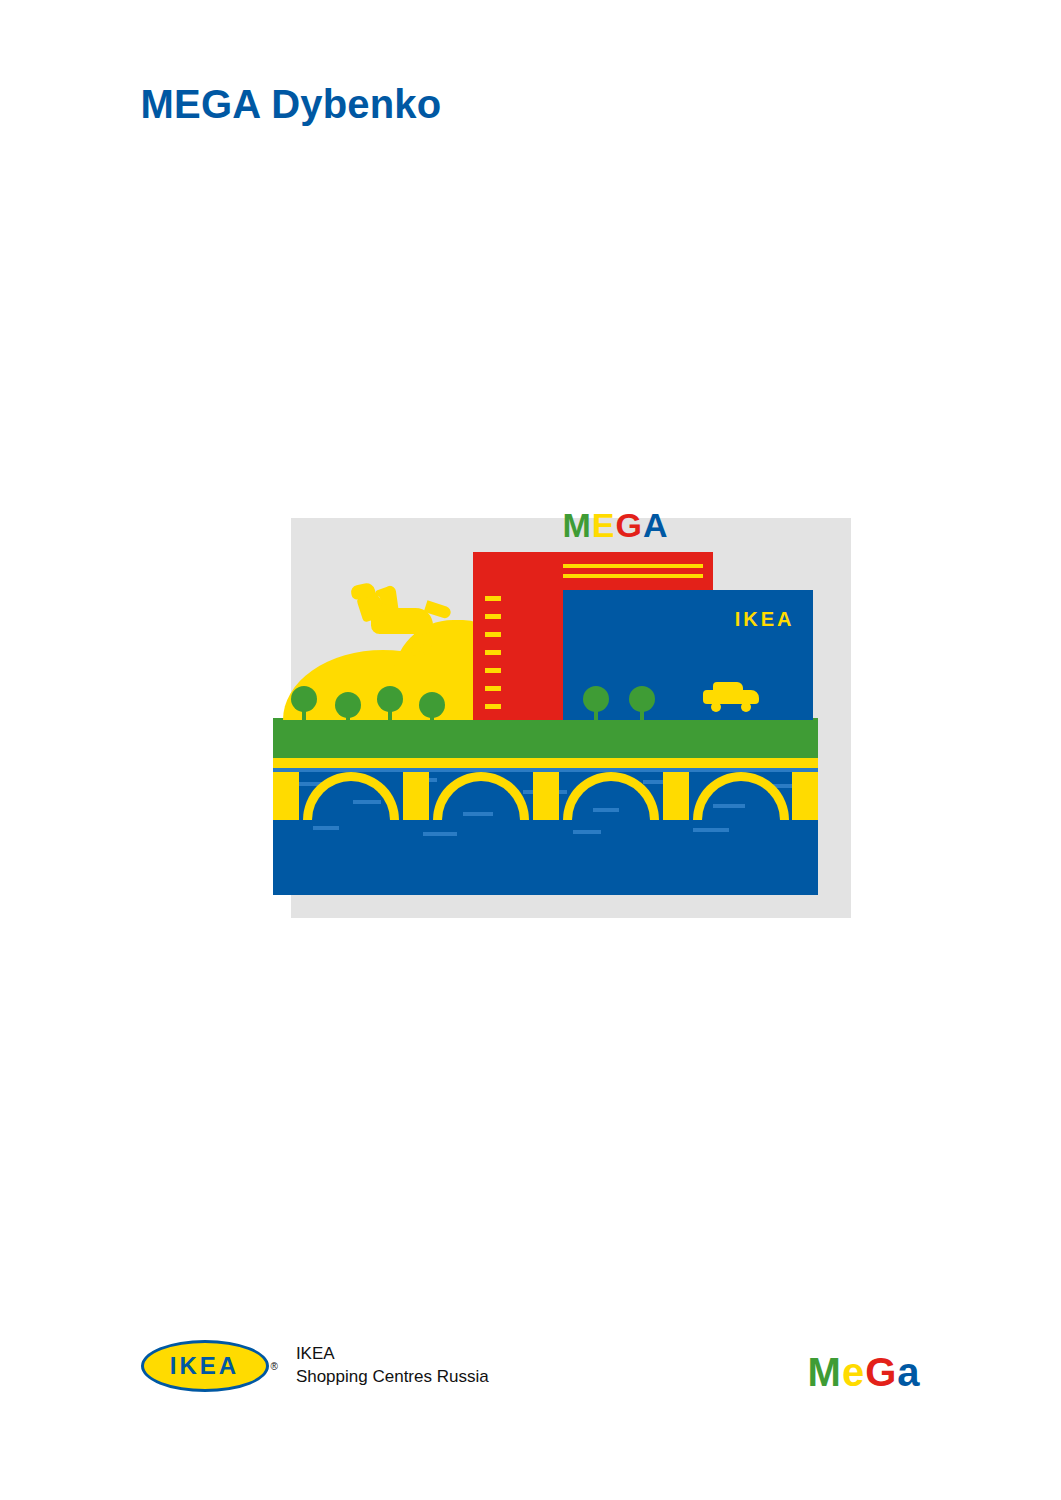MEGA Dybenko
MEGA
IKEA
IKEA
®
IKEA
Shopping Centres Russia
MeGa